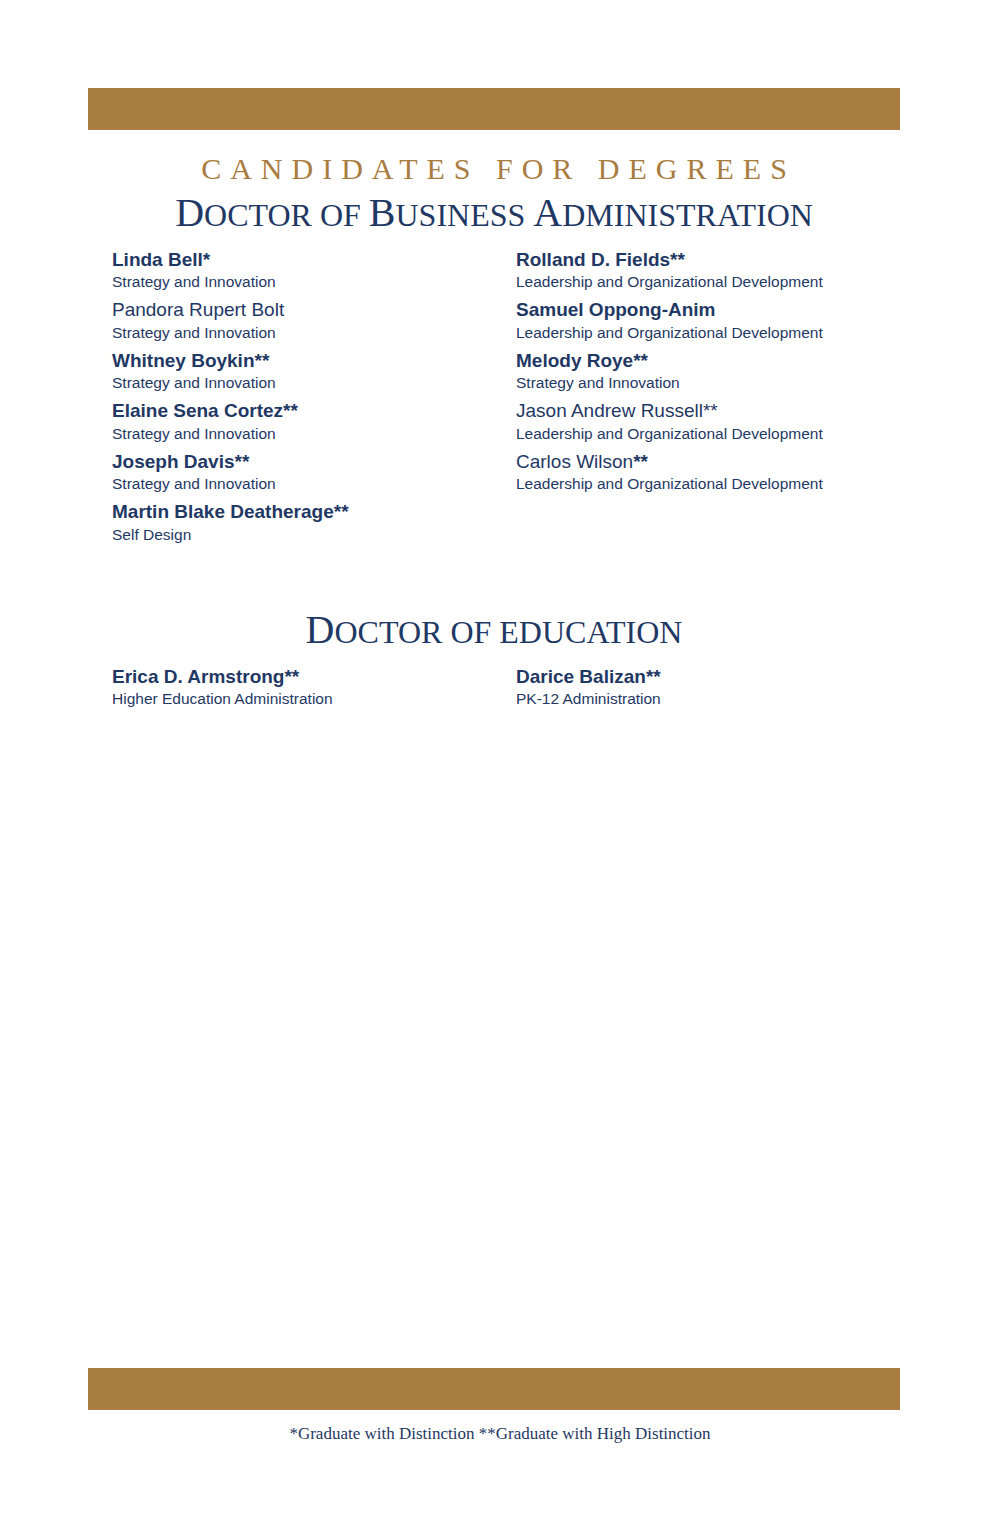CANDIDATES FOR DEGREES
DOCTOR OF BUSINESS ADMINISTRATION
Linda Bell*
Strategy and Innovation
Pandora Rupert Bolt
Strategy and Innovation
Whitney Boykin**
Strategy and Innovation
Elaine Sena Cortez**
Strategy and Innovation
Joseph Davis**
Strategy and Innovation
Martin Blake Deatherage**
Self Design
Rolland D. Fields**
Leadership and Organizational Development
Samuel Oppong-Anim
Leadership and Organizational Development
Melody Roye**
Strategy and Innovation
Jason Andrew Russell**
Leadership and Organizational Development
Carlos Wilson**
Leadership and Organizational Development
DOCTOR OF EDUCATION
Erica D. Armstrong**
Higher Education Administration
Darice Balizan**
PK-12 Administration
*Graduate with Distinction **Graduate with High Distinction